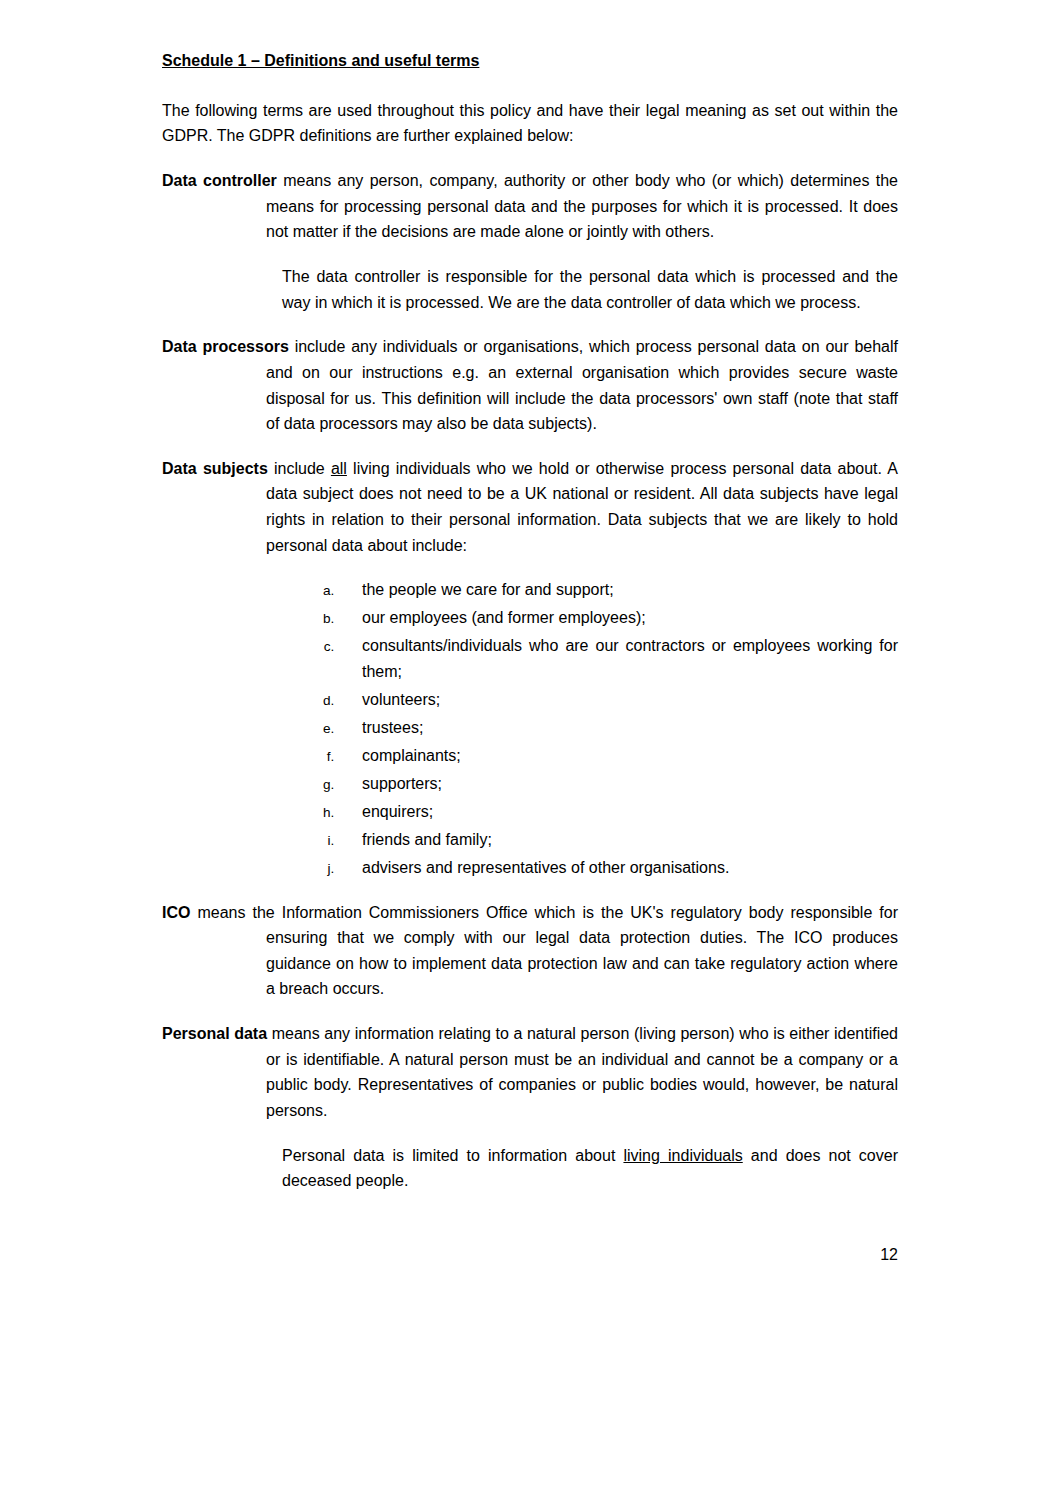Schedule 1 – Definitions and useful terms
The following terms are used throughout this policy and have their legal meaning as set out within the GDPR. The GDPR definitions are further explained below:
Data controller means any person, company, authority or other body who (or which) determines the means for processing personal data and the purposes for which it is processed. It does not matter if the decisions are made alone or jointly with others.
The data controller is responsible for the personal data which is processed and the way in which it is processed. We are the data controller of data which we process.
Data processors include any individuals or organisations, which process personal data on our behalf and on our instructions e.g. an external organisation which provides secure waste disposal for us. This definition will include the data processors' own staff (note that staff of data processors may also be data subjects).
Data subjects include all living individuals who we hold or otherwise process personal data about. A data subject does not need to be a UK national or resident. All data subjects have legal rights in relation to their personal information. Data subjects that we are likely to hold personal data about include:
the people we care for and support;
our employees (and former employees);
consultants/individuals who are our contractors or employees working for them;
volunteers;
trustees;
complainants;
supporters;
enquirers;
friends and family;
advisers and representatives of other organisations.
ICO means the Information Commissioners Office which is the UK's regulatory body responsible for ensuring that we comply with our legal data protection duties. The ICO produces guidance on how to implement data protection law and can take regulatory action where a breach occurs.
Personal data means any information relating to a natural person (living person) who is either identified or is identifiable. A natural person must be an individual and cannot be a company or a public body. Representatives of companies or public bodies would, however, be natural persons.
Personal data is limited to information about living individuals and does not cover deceased people.
12